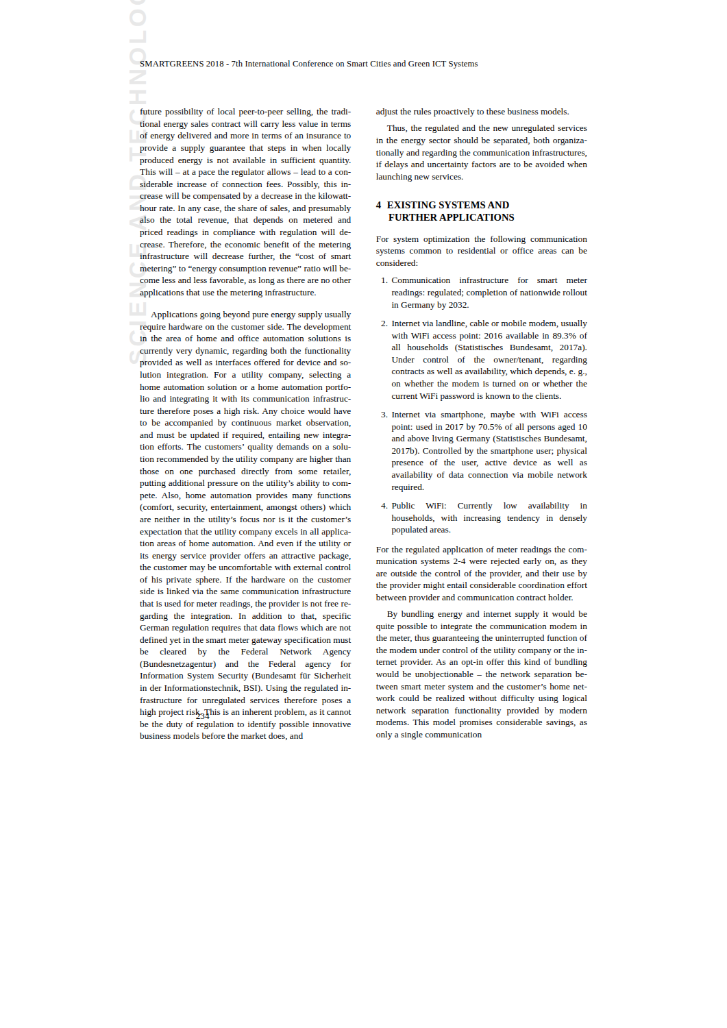SCIENCE AND TECHNOLOGY PUBLICATIONS
SMARTGREENS 2018 - 7th International Conference on Smart Cities and Green ICT Systems
future possibility of local peer-to-peer selling, the traditional energy sales contract will carry less value in terms of energy delivered and more in terms of an insurance to provide a supply guarantee that steps in when locally produced energy is not available in sufficient quantity. This will – at a pace the regulator allows – lead to a considerable increase of connection fees. Possibly, this increase will be compensated by a decrease in the kilowatt-hour rate. In any case, the share of sales, and presumably also the total revenue, that depends on metered and priced readings in compliance with regulation will decrease. Therefore, the economic benefit of the metering infrastructure will decrease further, the “cost of smart metering” to “energy consumption revenue” ratio will become less and less favorable, as long as there are no other applications that use the metering infrastructure.
Applications going beyond pure energy supply usually require hardware on the customer side. The development in the area of home and office automation solutions is currently very dynamic, regarding both the functionality provided as well as interfaces offered for device and solution integration. For a utility company, selecting a home automation solution or a home automation portfolio and integrating it with its communication infrastructure therefore poses a high risk. Any choice would have to be accompanied by continuous market observation, and must be updated if required, entailing new integration efforts. The customers’ quality demands on a solution recommended by the utility company are higher than those on one purchased directly from some retailer, putting additional pressure on the utility’s ability to compete. Also, home automation provides many functions (comfort, security, entertainment, amongst others) which are neither in the utility’s focus nor is it the customer’s expectation that the utility company excels in all application areas of home automation. And even if the utility or its energy service provider offers an attractive package, the customer may be uncomfortable with external control of his private sphere. If the hardware on the customer side is linked via the same communication infrastructure that is used for meter readings, the provider is not free regarding the integration. In addition to that, specific German regulation requires that data flows which are not defined yet in the smart meter gateway specification must be cleared by the Federal Network Agency (Bundesnetzagentur) and the Federal agency for Information System Security (Bundesamt für Sicherheit in der Informationstechnik, BSI). Using the regulated infrastructure for unregulated services therefore poses a high project risk. This is an inherent problem, as it cannot be the duty of regulation to identify possible innovative business models before the market does, and
adjust the rules proactively to these business models.
Thus, the regulated and the new unregulated services in the energy sector should be separated, both organizationally and regarding the communication infrastructures, if delays and uncertainty factors are to be avoided when launching new services.
4 EXISTING SYSTEMS AND
FURTHER APPLICATIONS
For system optimization the following communication systems common to residential or office areas can be considered:
Communication infrastructure for smart meter readings: regulated; completion of nationwide rollout in Germany by 2032.
Internet via landline, cable or mobile modem, usually with WiFi access point: 2016 available in 89.3% of all households (Statistisches Bundesamt, 2017a). Under control of the owner/tenant, regarding contracts as well as availability, which depends, e. g., on whether the modem is turned on or whether the current WiFi password is known to the clients.
Internet via smartphone, maybe with WiFi access point: used in 2017 by 70.5% of all persons aged 10 and above living Germany (Statistisches Bundesamt, 2017b). Controlled by the smartphone user; physical presence of the user, active device as well as availability of data connection via mobile network required.
Public WiFi: Currently low availability in households, with increasing tendency in densely populated areas.
For the regulated application of meter readings the communication systems 2-4 were rejected early on, as they are outside the control of the provider, and their use by the provider might entail considerable coordination effort between provider and communication contract holder.
By bundling energy and internet supply it would be quite possible to integrate the communication modem in the meter, thus guaranteeing the uninterrupted function of the modem under control of the utility company or the internet provider. As an opt-in offer this kind of bundling would be unobjectionable – the network separation between smart meter system and the customer’s home network could be realized without difficulty using logical network separation functionality provided by modern modems. This model promises considerable savings, as only a single communication
234